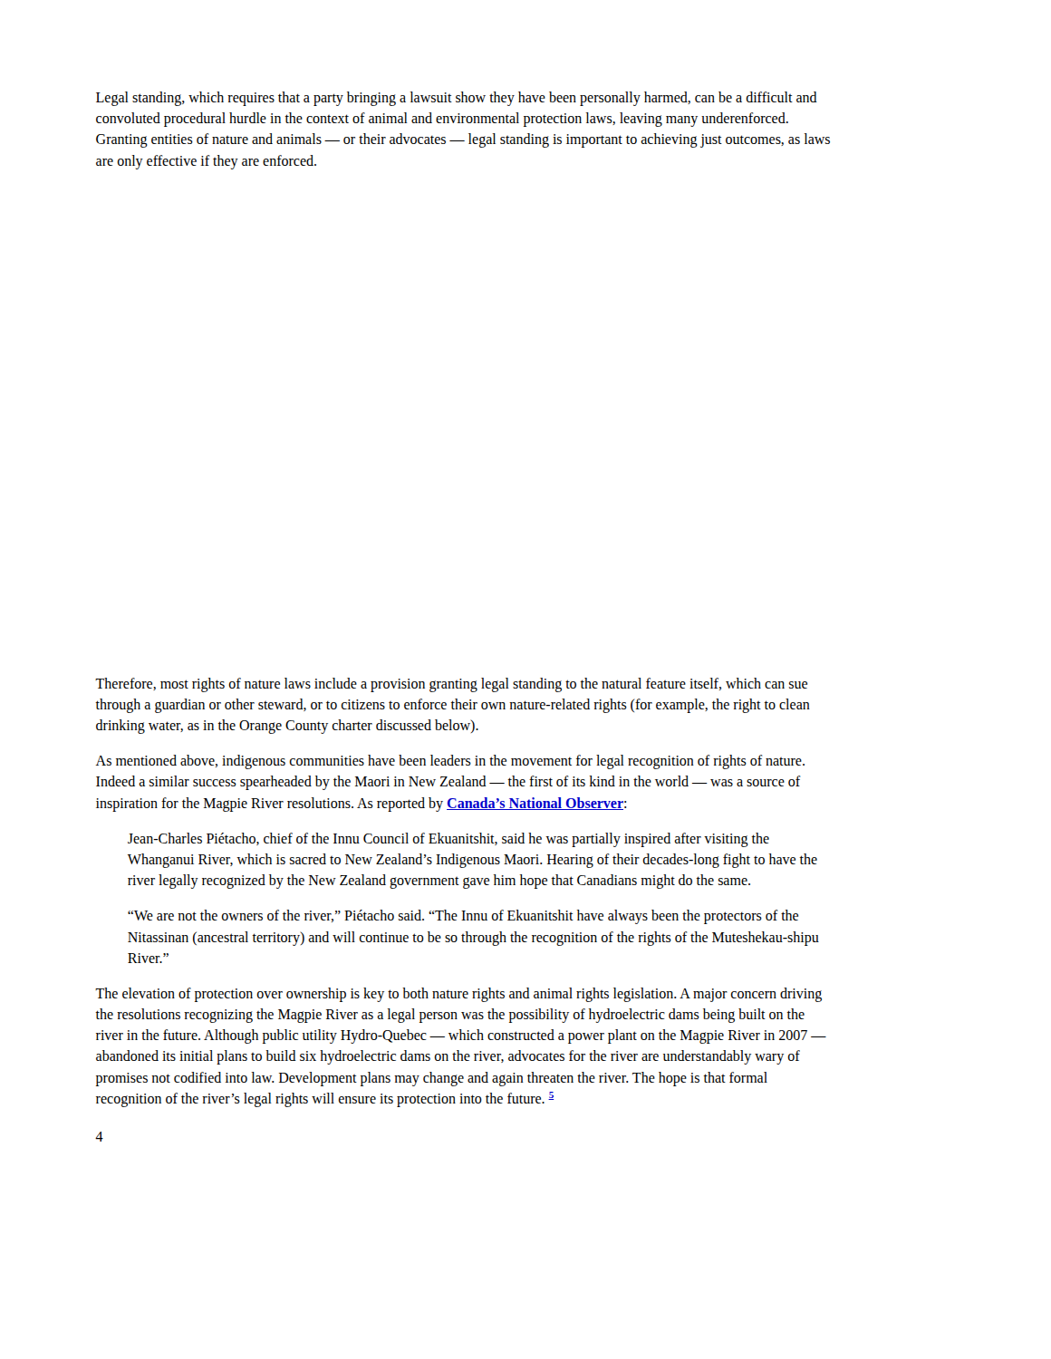Legal standing, which requires that a party bringing a lawsuit show they have been personally harmed, can be a difficult and convoluted procedural hurdle in the context of animal and environmental protection laws, leaving many underenforced. Granting entities of nature and animals — or their advocates — legal standing is important to achieving just outcomes, as laws are only effective if they are enforced.
Therefore, most rights of nature laws include a provision granting legal standing to the natural feature itself, which can sue through a guardian or other steward, or to citizens to enforce their own nature-related rights (for example, the right to clean drinking water, as in the Orange County charter discussed below).
As mentioned above, indigenous communities have been leaders in the movement for legal recognition of rights of nature. Indeed a similar success spearheaded by the Maori in New Zealand — the first of its kind in the world — was a source of inspiration for the Magpie River resolutions. As reported by Canada’s National Observer:
Jean-Charles Piétacho, chief of the Innu Council of Ekuanitshit, said he was partially inspired after visiting the Whanganui River, which is sacred to New Zealand’s Indigenous Maori. Hearing of their decades-long fight to have the river legally recognized by the New Zealand government gave him hope that Canadians might do the same.
“We are not the owners of the river,” Piétacho said. “The Innu of Ekuanitshit have always been the protectors of the Nitassinan (ancestral territory) and will continue to be so through the recognition of the rights of the Muteshekau-shipu River.”
The elevation of protection over ownership is key to both nature rights and animal rights legislation. A major concern driving the resolutions recognizing the Magpie River as a legal person was the possibility of hydroelectric dams being built on the river in the future. Although public utility Hydro-Quebec — which constructed a power plant on the Magpie River in 2007 — abandoned its initial plans to build six hydroelectric dams on the river, advocates for the river are understandably wary of promises not codified into law. Development plans may change and again threaten the river. The hope is that formal recognition of the river’s legal rights will ensure its protection into the future. 5
4